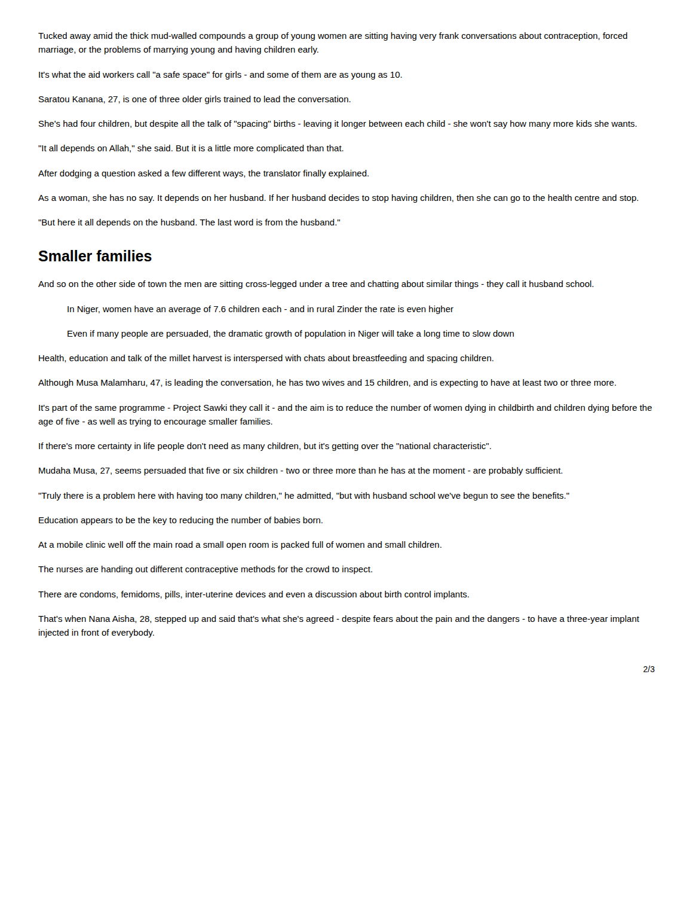Tucked away amid the thick mud-walled compounds a group of young women are sitting having very frank conversations about contraception, forced marriage, or the problems of marrying young and having children early.
It's what the aid workers call "a safe space" for girls - and some of them are as young as 10.
Saratou Kanana, 27, is one of three older girls trained to lead the conversation.
She's had four children, but despite all the talk of "spacing" births - leaving it longer between each child - she won't say how many more kids she wants.
"It all depends on Allah," she said. But it is a little more complicated than that.
After dodging a question asked a few different ways, the translator finally explained.
As a woman, she has no say. It depends on her husband. If her husband decides to stop having children, then she can go to the health centre and stop.
"But here it all depends on the husband. The last word is from the husband."
Smaller families
And so on the other side of town the men are sitting cross-legged under a tree and chatting about similar things - they call it husband school.
In Niger, women have an average of 7.6 children each - and in rural Zinder the rate is even higher
Even if many people are persuaded, the dramatic growth of population in Niger will take a long time to slow down
Health, education and talk of the millet harvest is interspersed with chats about breastfeeding and spacing children.
Although Musa Malamharu, 47, is leading the conversation, he has two wives and 15 children, and is expecting to have at least two or three more.
It's part of the same programme - Project Sawki they call it - and the aim is to reduce the number of women dying in childbirth and children dying before the age of five - as well as trying to encourage smaller families.
If there's more certainty in life people don't need as many children, but it's getting over the "national characteristic".
Mudaha Musa, 27, seems persuaded that five or six children - two or three more than he has at the moment - are probably sufficient.
"Truly there is a problem here with having too many children," he admitted, "but with husband school we've begun to see the benefits."
Education appears to be the key to reducing the number of babies born.
At a mobile clinic well off the main road a small open room is packed full of women and small children.
The nurses are handing out different contraceptive methods for the crowd to inspect.
There are condoms, femidoms, pills, inter-uterine devices and even a discussion about birth control implants.
That's when Nana Aisha, 28, stepped up and said that's what she's agreed - despite fears about the pain and the dangers - to have a three-year implant injected in front of everybody.
2/3